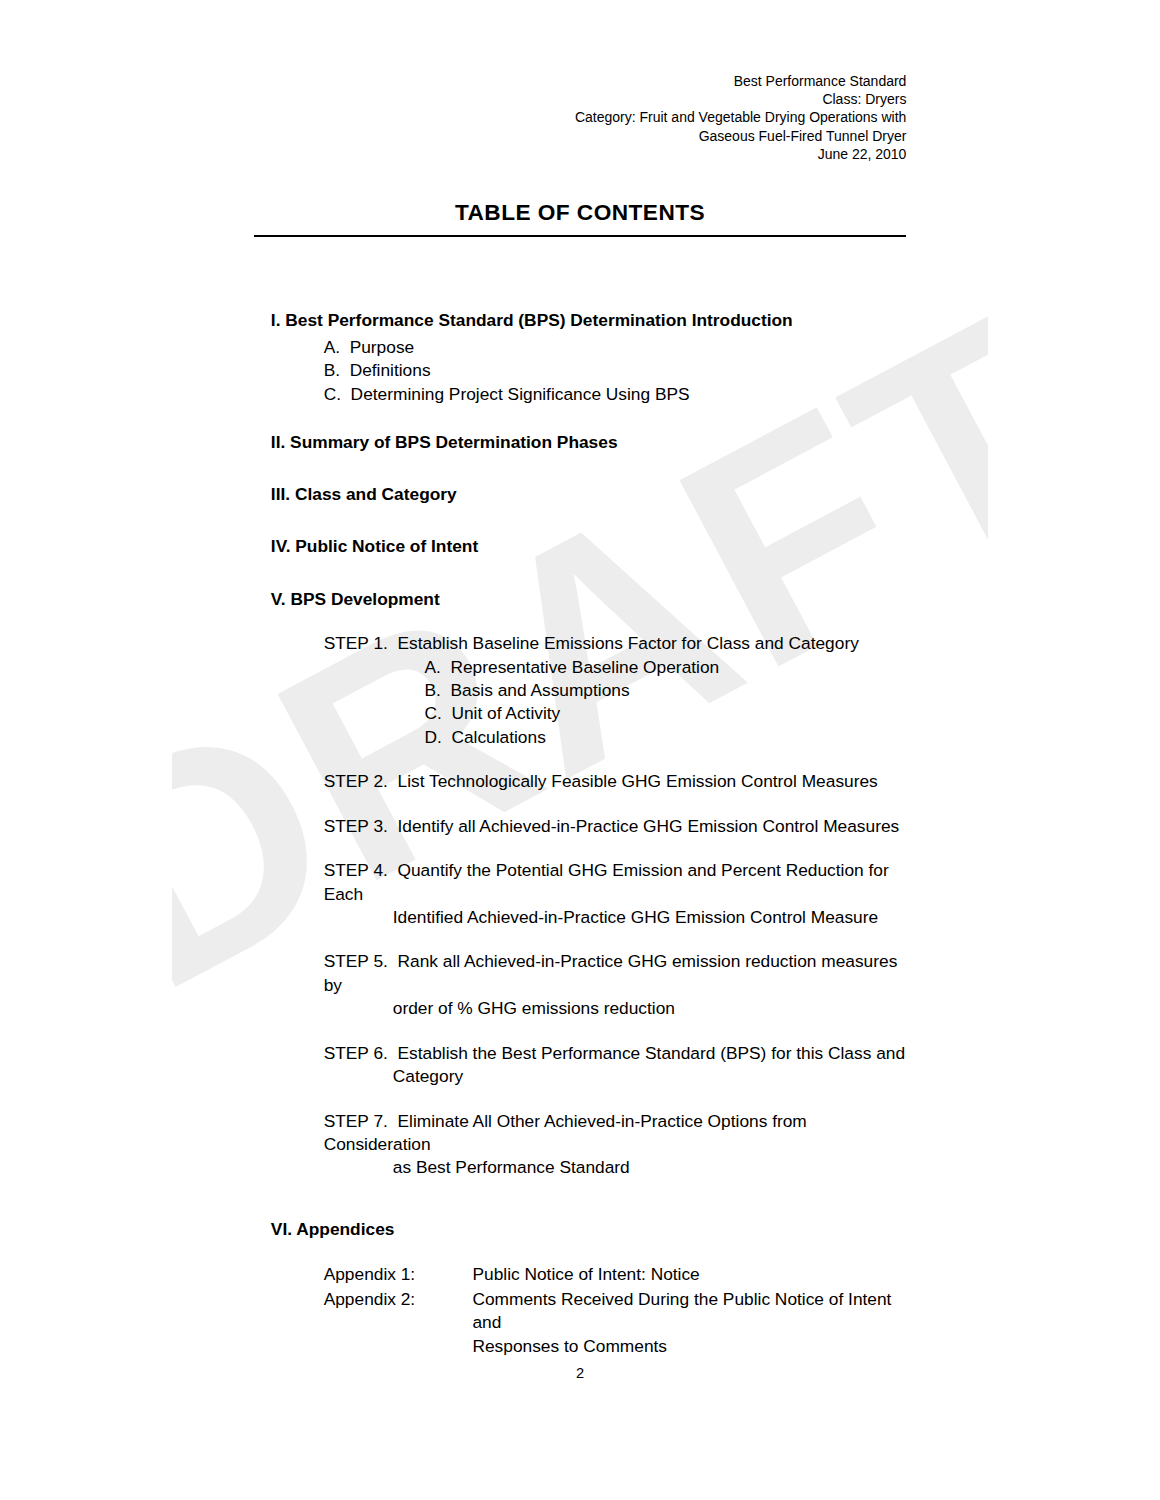DRAFT
Best Performance Standard
Class: Dryers
Category: Fruit and Vegetable Drying Operations with
Gaseous Fuel-Fired Tunnel Dryer
June 22, 2010
TABLE OF CONTENTS
I. Best Performance Standard (BPS) Determination Introduction
A. Purpose
B. Definitions
C. Determining Project Significance Using BPS
II. Summary of BPS Determination Phases
III. Class and Category
IV. Public Notice of Intent
V. BPS Development
STEP 1. Establish Baseline Emissions Factor for Class and Category
A. Representative Baseline Operation
B. Basis and Assumptions
C. Unit of Activity
D. Calculations
STEP 2. List Technologically Feasible GHG Emission Control Measures
STEP 3. Identify all Achieved-in-Practice GHG Emission Control Measures
STEP 4. Quantify the Potential GHG Emission and Percent Reduction for Each
Identified Achieved-in-Practice GHG Emission Control Measure
STEP 5. Rank all Achieved-in-Practice GHG emission reduction measures by
order of % GHG emissions reduction
STEP 6. Establish the Best Performance Standard (BPS) for this Class and
Category
STEP 7. Eliminate All Other Achieved-in-Practice Options from Consideration
as Best Performance Standard
VI. Appendices
Appendix 1:
Public Notice of Intent: Notice
Appendix 2:
Comments Received During the Public Notice of Intent and
Responses to Comments
2